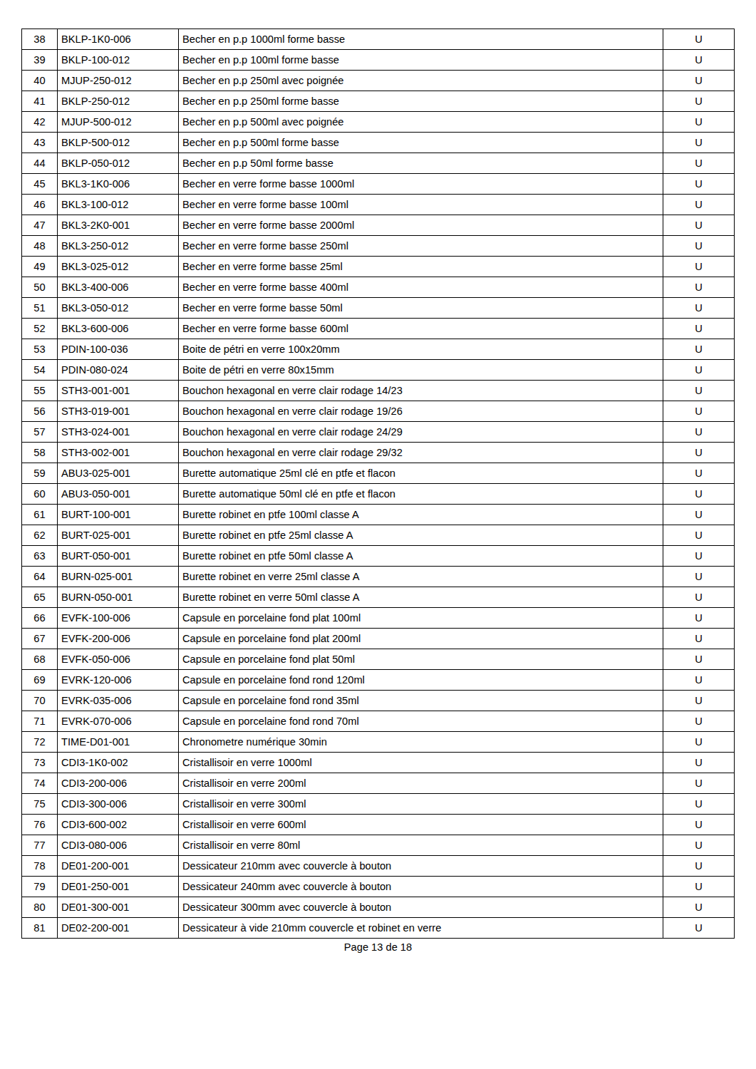| 38 | BKLP-1K0-006 | Becher en p.p 1000ml forme basse | U |
| 39 | BKLP-100-012 | Becher en p.p 100ml forme basse | U |
| 40 | MJUP-250-012 | Becher en p.p 250ml avec poignée | U |
| 41 | BKLP-250-012 | Becher en p.p 250ml forme basse | U |
| 42 | MJUP-500-012 | Becher en p.p 500ml avec poignée | U |
| 43 | BKLP-500-012 | Becher en p.p 500ml forme basse | U |
| 44 | BKLP-050-012 | Becher en p.p 50ml forme basse | U |
| 45 | BKL3-1K0-006 | Becher en verre forme basse 1000ml | U |
| 46 | BKL3-100-012 | Becher en verre forme basse 100ml | U |
| 47 | BKL3-2K0-001 | Becher en verre forme basse 2000ml | U |
| 48 | BKL3-250-012 | Becher en verre forme basse 250ml | U |
| 49 | BKL3-025-012 | Becher en verre forme basse 25ml | U |
| 50 | BKL3-400-006 | Becher en verre forme basse 400ml | U |
| 51 | BKL3-050-012 | Becher en verre forme basse 50ml | U |
| 52 | BKL3-600-006 | Becher en verre forme basse 600ml | U |
| 53 | PDIN-100-036 | Boite de pétri en verre 100x20mm | U |
| 54 | PDIN-080-024 | Boite de pétri en verre 80x15mm | U |
| 55 | STH3-001-001 | Bouchon hexagonal en verre clair rodage 14/23 | U |
| 56 | STH3-019-001 | Bouchon hexagonal en verre clair rodage 19/26 | U |
| 57 | STH3-024-001 | Bouchon hexagonal en verre clair rodage 24/29 | U |
| 58 | STH3-002-001 | Bouchon hexagonal en verre clair rodage 29/32 | U |
| 59 | ABU3-025-001 | Burette automatique 25ml clé en ptfe et flacon | U |
| 60 | ABU3-050-001 | Burette automatique 50ml clé en ptfe et flacon | U |
| 61 | BURT-100-001 | Burette robinet en ptfe 100ml classe A | U |
| 62 | BURT-025-001 | Burette robinet en ptfe 25ml classe A | U |
| 63 | BURT-050-001 | Burette robinet en ptfe 50ml classe A | U |
| 64 | BURN-025-001 | Burette robinet en verre 25ml classe A | U |
| 65 | BURN-050-001 | Burette robinet en verre 50ml classe A | U |
| 66 | EVFK-100-006 | Capsule en porcelaine fond plat 100ml | U |
| 67 | EVFK-200-006 | Capsule en porcelaine fond plat 200ml | U |
| 68 | EVFK-050-006 | Capsule en porcelaine fond plat 50ml | U |
| 69 | EVRK-120-006 | Capsule en porcelaine fond rond 120ml | U |
| 70 | EVRK-035-006 | Capsule en porcelaine fond rond 35ml | U |
| 71 | EVRK-070-006 | Capsule en porcelaine fond rond 70ml | U |
| 72 | TIME-D01-001 | Chronometre numérique 30min | U |
| 73 | CDI3-1K0-002 | Cristallisoir en verre 1000ml | U |
| 74 | CDI3-200-006 | Cristallisoir en verre 200ml | U |
| 75 | CDI3-300-006 | Cristallisoir en verre 300ml | U |
| 76 | CDI3-600-002 | Cristallisoir en verre 600ml | U |
| 77 | CDI3-080-006 | Cristallisoir en verre 80ml | U |
| 78 | DE01-200-001 | Dessicateur 210mm avec couvercle à bouton | U |
| 79 | DE01-250-001 | Dessicateur 240mm avec couvercle à bouton | U |
| 80 | DE01-300-001 | Dessicateur 300mm avec couvercle à bouton | U |
| 81 | DE02-200-001 | Dessicateur à vide 210mm couvercle et robinet en verre | U |
Page 13 de 18